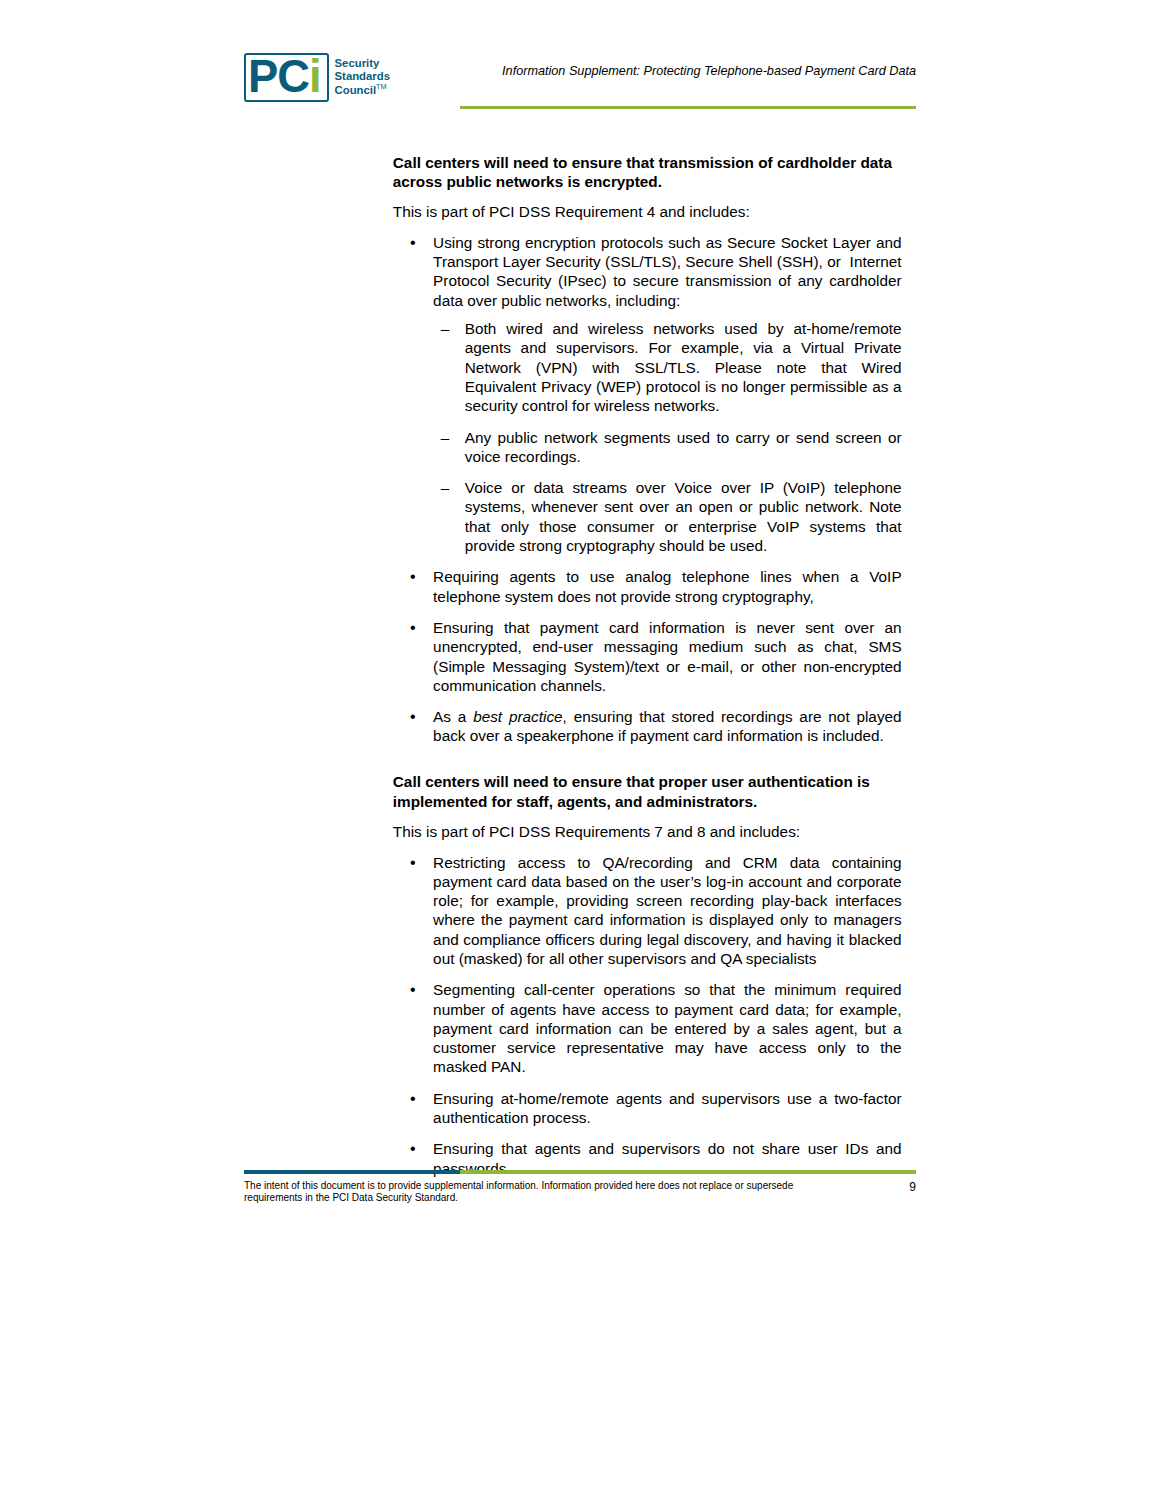PCi
Security
Standards CouncilTM
Information Supplement: Protecting Telephone-based Payment Card Data
Call centers will need to ensure that transmission of cardholder data across public networks is encrypted.
This is part of PCI DSS Requirement 4 and includes:
Using strong encryption protocols such as Secure Socket Layer and Transport Layer Security (SSL/TLS), Secure Shell (SSH), or Internet Protocol Security (IPsec) to secure transmission of any cardholder data over public networks, including:
Both wired and wireless networks used by at-home/remote agents and supervisors. For example, via a Virtual Private Network (VPN) with SSL/TLS. Please note that Wired Equivalent Privacy (WEP) protocol is no longer permissible as a security control for wireless networks.
Any public network segments used to carry or send screen or voice recordings.
Voice or data streams over Voice over IP (VoIP) telephone systems, whenever sent over an open or public network. Note that only those consumer or enterprise VoIP systems that provide strong cryptography should be used.
Requiring agents to use analog telephone lines when a VoIP telephone system does not provide strong cryptography,
Ensuring that payment card information is never sent over an unencrypted, end-user messaging medium such as chat, SMS (Simple Messaging System)/text or e-mail, or other non-encrypted communication channels.
As a best practice, ensuring that stored recordings are not played back over a speakerphone if payment card information is included.
Call centers will need to ensure that proper user authentication is implemented for staff, agents, and administrators.
This is part of PCI DSS Requirements 7 and 8 and includes:
Restricting access to QA/recording and CRM data containing payment card data based on the user’s log-in account and corporate role; for example, providing screen recording play-back interfaces where the payment card information is displayed only to managers and compliance officers during legal discovery, and having it blacked out (masked) for all other supervisors and QA specialists
Segmenting call-center operations so that the minimum required number of agents have access to payment card data; for example, payment card information can be entered by a sales agent, but a customer service representative may have access only to the masked PAN.
Ensuring at-home/remote agents and supervisors use a two-factor authentication process.
Ensuring that agents and supervisors do not share user IDs and passwords.
The intent of this document is to provide supplemental information. Information provided here does not replace or supersede requirements in the PCI Data Security Standard.
9